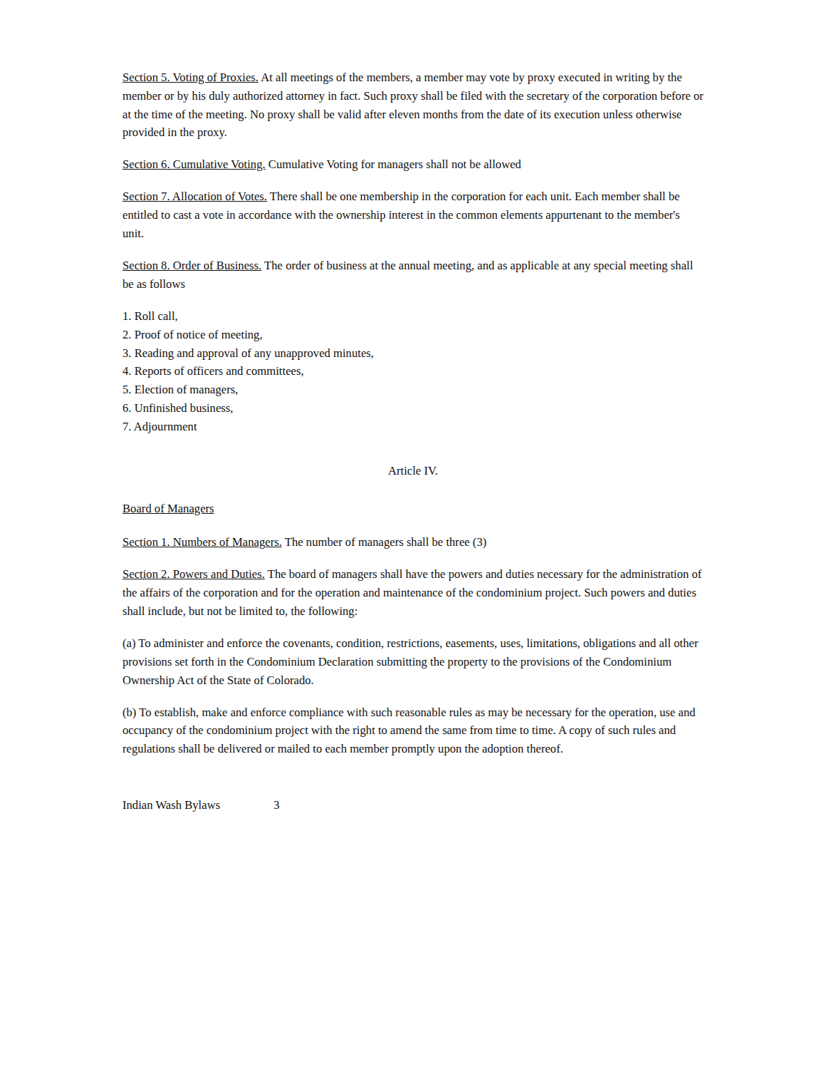Section 5. Voting of Proxies. At all meetings of the members, a member may vote by proxy executed in writing by the member or by his duly authorized attorney in fact. Such proxy shall be filed with the secretary of the corporation before or at the time of the meeting. No proxy shall be valid after eleven months from the date of its execution unless otherwise provided in the proxy.
Section 6. Cumulative Voting. Cumulative Voting for managers shall not be allowed
Section 7. Allocation of Votes. There shall be one membership in the corporation for each unit. Each member shall be entitled to cast a vote in accordance with the ownership interest in the common elements appurtenant to the member's unit.
Section 8. Order of Business. The order of business at the annual meeting, and as applicable at any special meeting shall be as follows
1. Roll call,
2. Proof of notice of meeting,
3. Reading and approval of any unapproved minutes,
4. Reports of officers and committees,
5. Election of managers,
6. Unfinished business,
7. Adjournment
Article IV.
Board of Managers
Section 1. Numbers of Managers. The number of managers shall be three (3)
Section 2. Powers and Duties. The board of managers shall have the powers and duties necessary for the administration of the affairs of the corporation and for the operation and maintenance of the condominium project. Such powers and duties shall include, but not be limited to, the following:
(a) To administer and enforce the covenants, condition, restrictions, easements, uses, limitations, obligations and all other provisions set forth in the Condominium Declaration submitting the property to the provisions of the Condominium Ownership Act of the State of Colorado.
(b) To establish, make and enforce compliance with such reasonable rules as may be necessary for the operation, use and occupancy of the condominium project with the right to amend the same from time to time. A copy of such rules and regulations shall be delivered or mailed to each member promptly upon the adoption thereof.
Indian Wash Bylaws 3